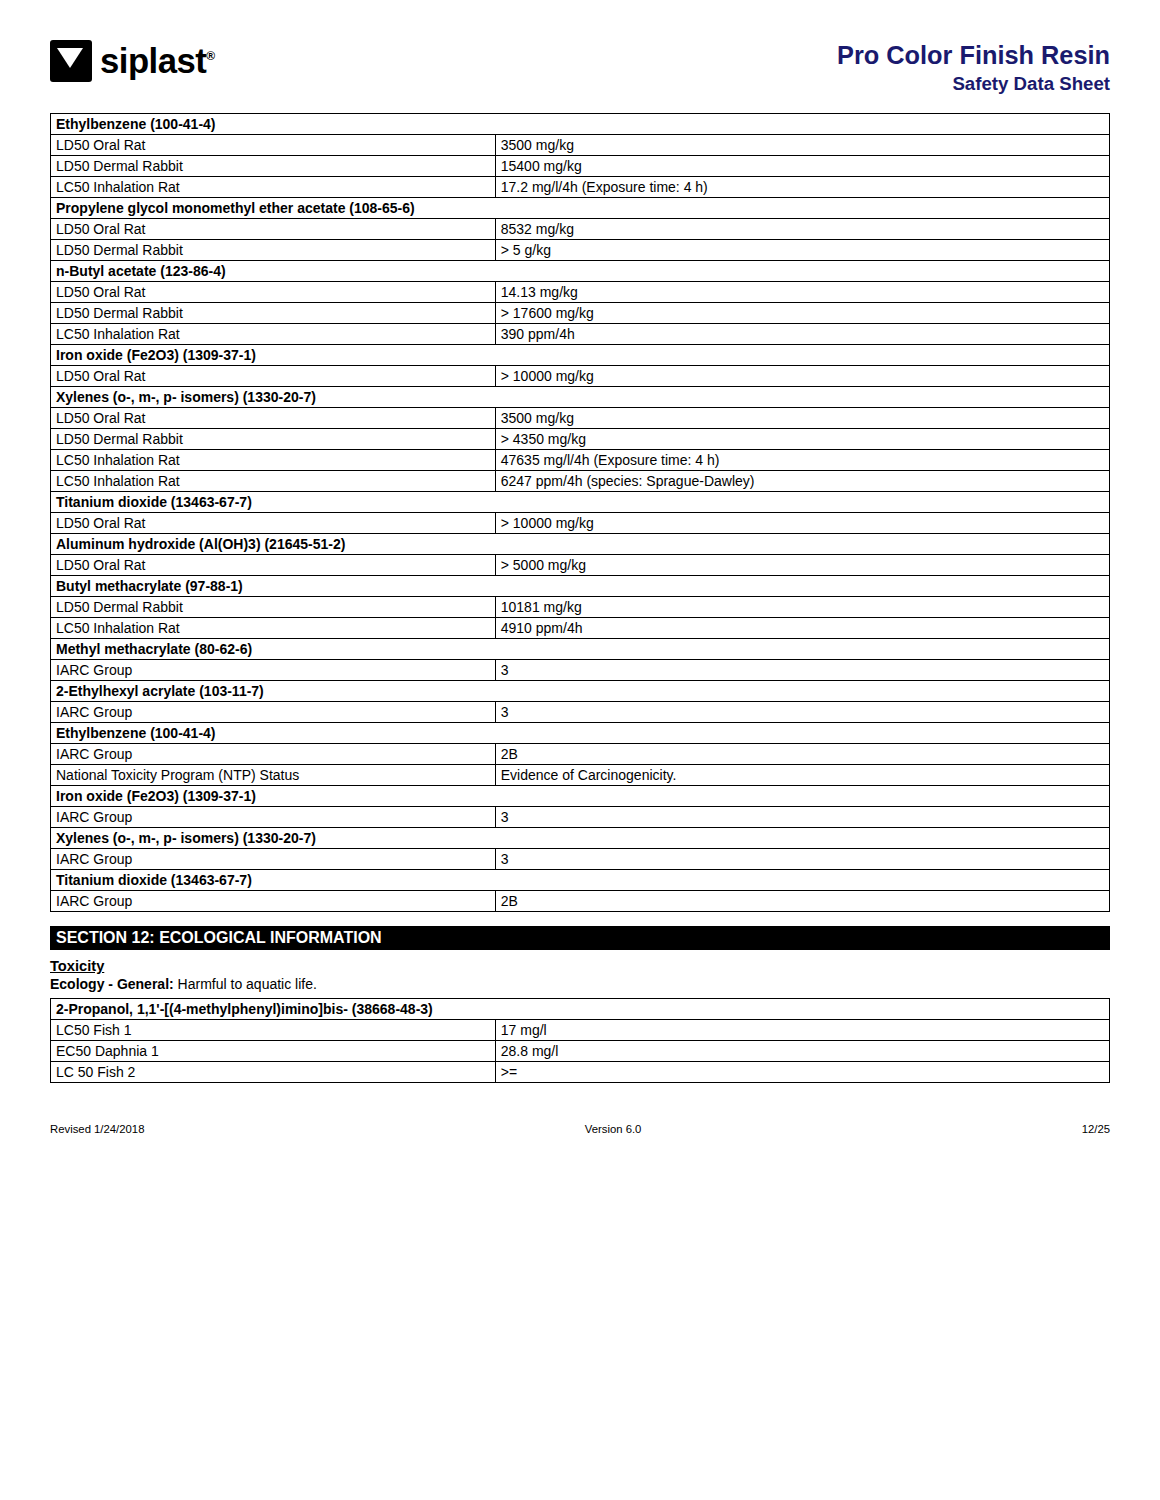siplast®
Pro Color Finish Resin
Safety Data Sheet
| Ethylbenzene (100-41-4) |
| LD50 Oral Rat | 3500 mg/kg |
| LD50 Dermal Rabbit | 15400 mg/kg |
| LC50 Inhalation Rat | 17.2 mg/l/4h (Exposure time: 4 h) |
| Propylene glycol monomethyl ether acetate (108-65-6) |
| LD50 Oral Rat | 8532 mg/kg |
| LD50 Dermal Rabbit | > 5 g/kg |
| n-Butyl acetate (123-86-4) |
| LD50 Oral Rat | 14.13 mg/kg |
| LD50 Dermal Rabbit | > 17600 mg/kg |
| LC50 Inhalation Rat | 390 ppm/4h |
| Iron oxide (Fe2O3) (1309-37-1) |
| LD50 Oral Rat | > 10000 mg/kg |
| Xylenes (o-, m-, p- isomers) (1330-20-7) |
| LD50 Oral Rat | 3500 mg/kg |
| LD50 Dermal Rabbit | > 4350 mg/kg |
| LC50 Inhalation Rat | 47635 mg/l/4h (Exposure time: 4 h) |
| LC50 Inhalation Rat | 6247 ppm/4h (species: Sprague-Dawley) |
| Titanium dioxide (13463-67-7) |
| LD50 Oral Rat | > 10000 mg/kg |
| Aluminum hydroxide (Al(OH)3) (21645-51-2) |
| LD50 Oral Rat | > 5000 mg/kg |
| Butyl methacrylate (97-88-1) |
| LD50 Dermal Rabbit | 10181 mg/kg |
| LC50 Inhalation Rat | 4910 ppm/4h |
| Methyl methacrylate (80-62-6) |
| IARC Group | 3 |
| 2-Ethylhexyl acrylate (103-11-7) |
| IARC Group | 3 |
| Ethylbenzene (100-41-4) |
| IARC Group | 2B |
| National Toxicity Program (NTP) Status | Evidence of Carcinogenicity. |
| Iron oxide (Fe2O3) (1309-37-1) |
| IARC Group | 3 |
| Xylenes (o-, m-, p- isomers) (1330-20-7) |
| IARC Group | 3 |
| Titanium dioxide (13463-67-7) |
| IARC Group | 2B |
SECTION 12: ECOLOGICAL INFORMATION
Toxicity
Ecology - General: Harmful to aquatic life.
| 2-Propanol, 1,1'-[(4-methylphenyl)imino]bis- (38668-48-3) |
| LC50 Fish 1 | 17 mg/l |
| EC50 Daphnia 1 | 28.8 mg/l |
| LC 50 Fish 2 | >= |
Revised 1/24/2018
Version 6.0
12/25